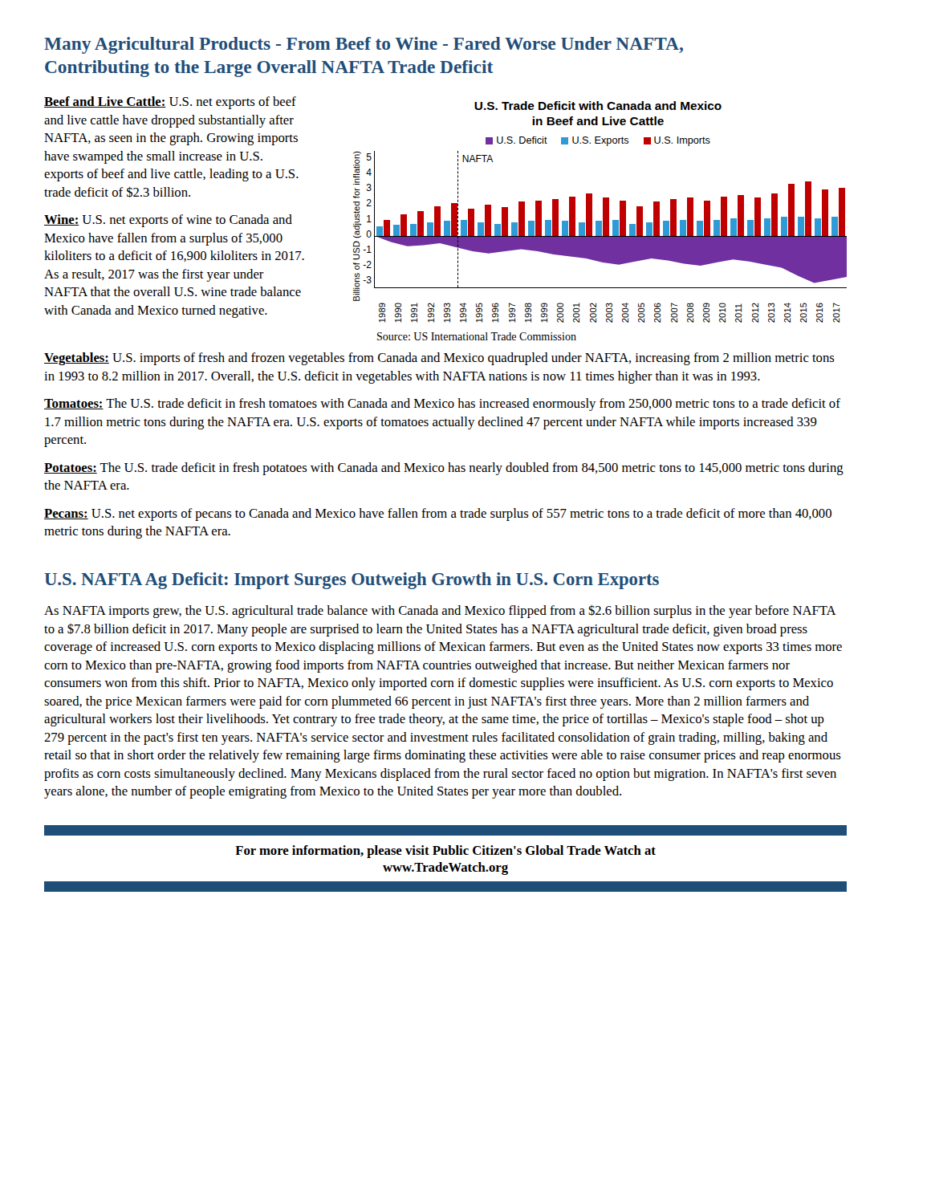Many Agricultural Products - From Beef to Wine - Fared Worse Under NAFTA,
Contributing to the Large Overall NAFTA Trade Deficit
U.S. Trade Deficit with Canada and Mexico
in Beef and Live Cattle
U.S. Deficit U.S. Exports U.S. Imports
Billions of USD (adjusted for inflation)
5
4
3
2
1
0
-1
-2
-3
NAFTA
19891990199119921993 19941995199619971998 19992000200120022003 20042005200620072008 20092010201120122013 2014201520162017
Source: US International Trade Commission
Beef and Live Cattle: U.S. net exports of beef and live cattle have dropped substantially after NAFTA, as seen in the graph. Growing imports have swamped the small increase in U.S. exports of beef and live cattle, leading to a U.S. trade deficit of $2.3 billion.
Wine: U.S. net exports of wine to Canada and Mexico have fallen from a surplus of 35,000 kiloliters to a deficit of 16,900 kiloliters in 2017. As a result, 2017 was the first year under NAFTA that the overall U.S. wine trade balance with Canada and Mexico turned negative.
Vegetables: U.S. imports of fresh and frozen vegetables from Canada and Mexico quadrupled under NAFTA, increasing from 2 million metric tons in 1993 to 8.2 million in 2017. Overall, the U.S. deficit in vegetables with NAFTA nations is now 11 times higher than it was in 1993.
Tomatoes: The U.S. trade deficit in fresh tomatoes with Canada and Mexico has increased enormously from 250,000 metric tons to a trade deficit of 1.7 million metric tons during the NAFTA era. U.S. exports of tomatoes actually declined 47 percent under NAFTA while imports increased 339 percent.
Potatoes: The U.S. trade deficit in fresh potatoes with Canada and Mexico has nearly doubled from 84,500 metric tons to 145,000 metric tons during the NAFTA era.
Pecans: U.S. net exports of pecans to Canada and Mexico have fallen from a trade surplus of 557 metric tons to a trade deficit of more than 40,000 metric tons during the NAFTA era.
U.S. NAFTA Ag Deficit: Import Surges Outweigh Growth in U.S. Corn Exports
As NAFTA imports grew, the U.S. agricultural trade balance with Canada and Mexico flipped from a $2.6 billion surplus in the year before NAFTA to a $7.8 billion deficit in 2017. Many people are surprised to learn the United States has a NAFTA agricultural trade deficit, given broad press coverage of increased U.S. corn exports to Mexico displacing millions of Mexican farmers. But even as the United States now exports 33 times more corn to Mexico than pre-NAFTA, growing food imports from NAFTA countries outweighed that increase. But neither Mexican farmers nor consumers won from this shift. Prior to NAFTA, Mexico only imported corn if domestic supplies were insufficient. As U.S. corn exports to Mexico soared, the price Mexican farmers were paid for corn plummeted 66 percent in just NAFTA's first three years. More than 2 million farmers and agricultural workers lost their livelihoods. Yet contrary to free trade theory, at the same time, the price of tortillas – Mexico's staple food – shot up 279 percent in the pact's first ten years. NAFTA's service sector and investment rules facilitated consolidation of grain trading, milling, baking and retail so that in short order the relatively few remaining large firms dominating these activities were able to raise consumer prices and reap enormous profits as corn costs simultaneously declined. Many Mexicans displaced from the rural sector faced no option but migration. In NAFTA's first seven years alone, the number of people emigrating from Mexico to the United States per year more than doubled.
For more information, please visit Public Citizen's Global Trade Watch at
www.TradeWatch.org